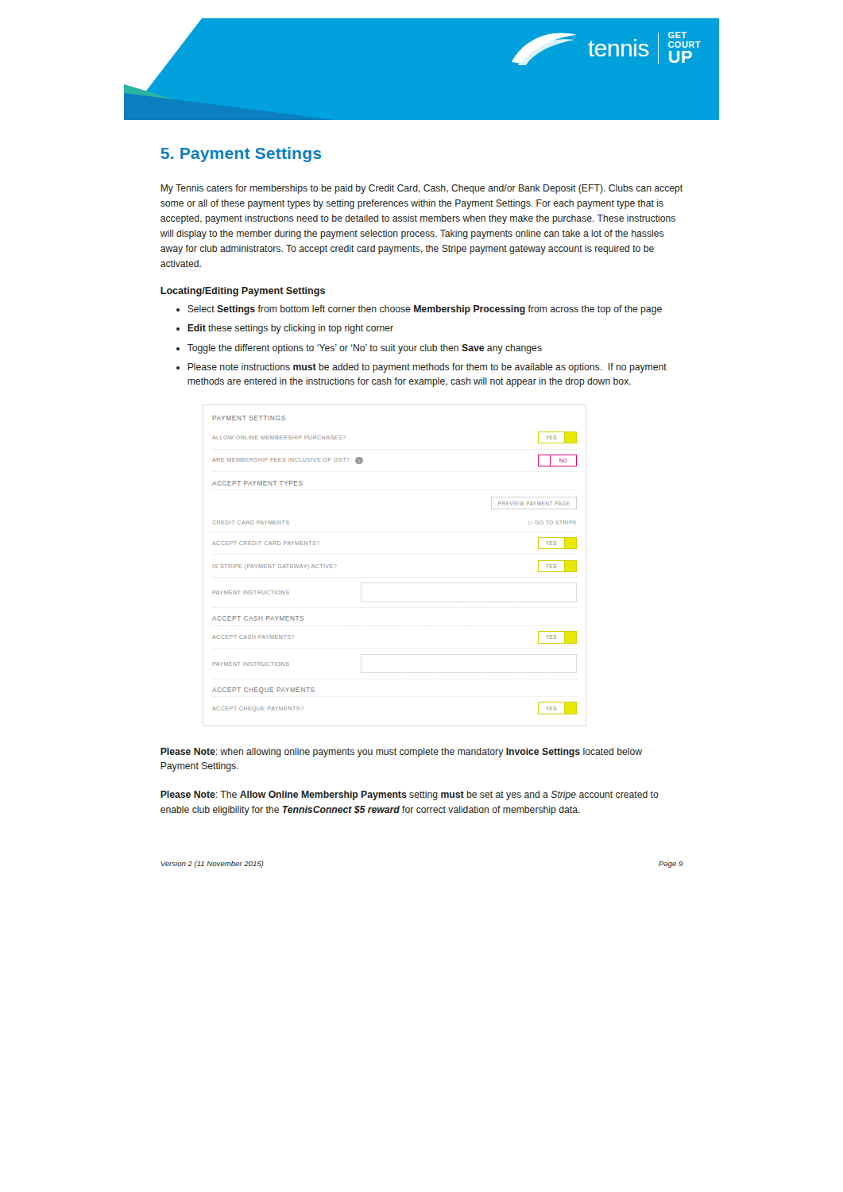tennis
GET
COURTUP
5. Payment Settings
My Tennis caters for memberships to be paid by Credit Card, Cash, Cheque and/or Bank Deposit (EFT). Clubs can accept some or all of these payment types by setting preferences within the Payment Settings. For each payment type that is accepted, payment instructions need to be detailed to assist members when they make the purchase. These instructions will display to the member during the payment selection process. Taking payments online can take a lot of the hassles away for club administrators. To accept credit card payments, the Stripe payment gateway account is required to be activated.
Locating/Editing Payment Settings
Select Settings from bottom left corner then choose Membership Processing from across the top of the page
Edit these settings by clicking in top right corner
Toggle the different options to ‘Yes’ or ‘No’ to suit your club then Save any changes
Please note instructions must be added to payment methods for them to be available as options. If no payment methods are entered in the instructions for cash for example, cash will not appear in the drop down box.
PAYMENT SETTINGS
ALLOW ONLINE MEMBERSHIP PURCHASES?
YES
ARE MEMBERSHIP FEES INCLUSIVE OF GST? i
NO
ACCEPT PAYMENT TYPES
PREVIEW PAYMENT PAGE
CREDIT CARD PAYMENTS
▷ GO TO STRIPE
ACCEPT CREDIT CARD PAYMENTS?
YES
IS STRIPE (PAYMENT GATEWAY) ACTIVE?
YES
PAYMENT INSTRUCTIONS
ACCEPT CASH PAYMENTS
ACCEPT CASH PAYMENTS?
YES
PAYMENT INSTRUCTIONS
ACCEPT CHEQUE PAYMENTS
ACCEPT CHEQUE PAYMENTS?
YES
Please Note: when allowing online payments you must complete the mandatory Invoice Settings located below Payment Settings.
Please Note: The Allow Online Membership Payments setting must be set at yes and a Stripe account created to enable club eligibility for the TennisConnect $5 reward for correct validation of membership data.
Version 2 (11 November 2015)
Page 9